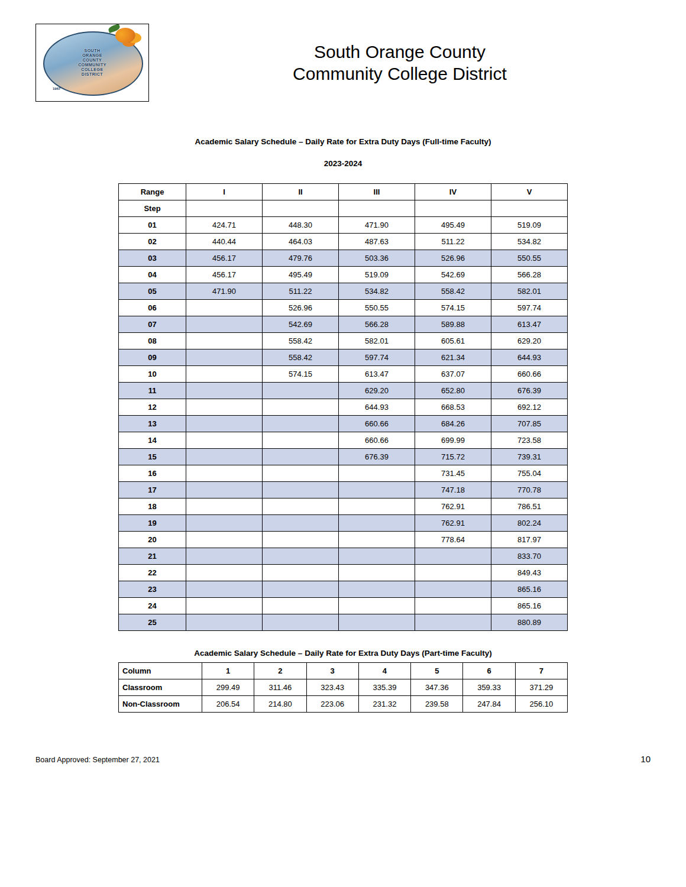SOUTH
ORANGE
COUNTY
COMMUNITY
COLLEGE
DISTRICT
1967
South Orange County
Community College District
Academic Salary Schedule – Daily Rate for Extra Duty Days (Full-time Faculty)
2023-2024
| Range | I | II | III | IV | V |
| --- | --- | --- | --- | --- | --- |
| Step | | | | | |
| 01 | 424.71 | 448.30 | 471.90 | 495.49 | 519.09 |
| 02 | 440.44 | 464.03 | 487.63 | 511.22 | 534.82 |
| 03 | 456.17 | 479.76 | 503.36 | 526.96 | 550.55 |
| 04 | 456.17 | 495.49 | 519.09 | 542.69 | 566.28 |
| 05 | 471.90 | 511.22 | 534.82 | 558.42 | 582.01 |
| 06 | | 526.96 | 550.55 | 574.15 | 597.74 |
| 07 | | 542.69 | 566.28 | 589.88 | 613.47 |
| 08 | | 558.42 | 582.01 | 605.61 | 629.20 |
| 09 | | 558.42 | 597.74 | 621.34 | 644.93 |
| 10 | | 574.15 | 613.47 | 637.07 | 660.66 |
| 11 | | | 629.20 | 652.80 | 676.39 |
| 12 | | | 644.93 | 668.53 | 692.12 |
| 13 | | | 660.66 | 684.26 | 707.85 |
| 14 | | | 660.66 | 699.99 | 723.58 |
| 15 | | | 676.39 | 715.72 | 739.31 |
| 16 | | | | 731.45 | 755.04 |
| 17 | | | | 747.18 | 770.78 |
| 18 | | | | 762.91 | 786.51 |
| 19 | | | | 762.91 | 802.24 |
| 20 | | | | 778.64 | 817.97 |
| 21 | | | | | 833.70 |
| 22 | | | | | 849.43 |
| 23 | | | | | 865.16 |
| 24 | | | | | 865.16 |
| 25 | | | | | 880.89 |
Academic Salary Schedule – Daily Rate for Extra Duty Days (Part-time Faculty)
| Column | 1 | 2 | 3 | 4 | 5 | 6 | 7 |
| --- | --- | --- | --- | --- | --- | --- | --- |
| Classroom | 299.49 | 311.46 | 323.43 | 335.39 | 347.36 | 359.33 | 371.29 |
| Non-Classroom | 206.54 | 214.80 | 223.06 | 231.32 | 239.58 | 247.84 | 256.10 |
Board Approved: September 27, 2021
10